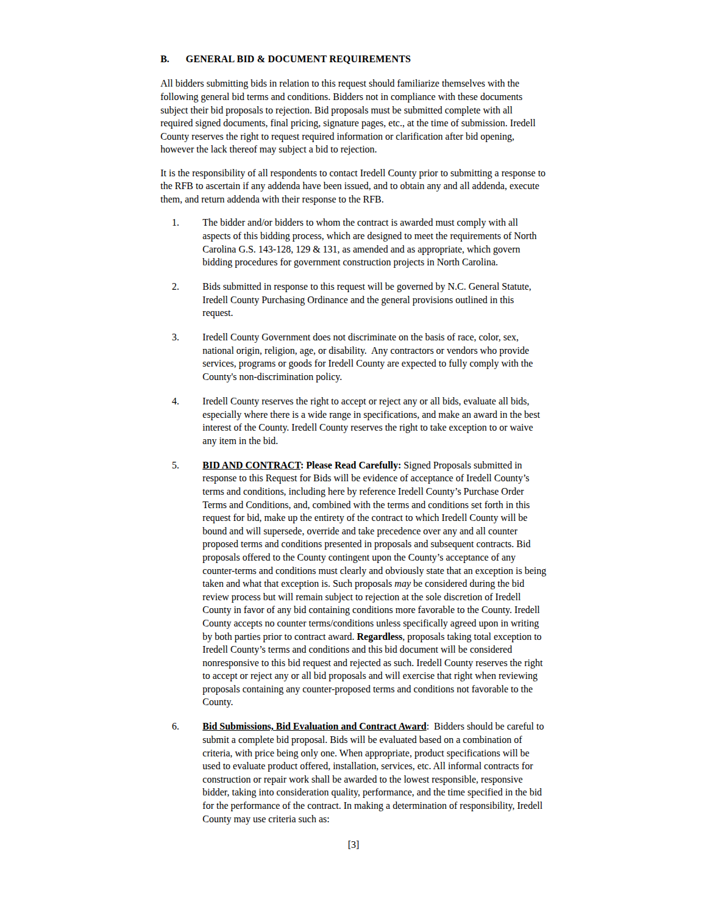B.
General Bid & Document Requirements
All bidders submitting bids in relation to this request should familiarize themselves with the following general bid terms and conditions. Bidders not in compliance with these documents subject their bid proposals to rejection. Bid proposals must be submitted complete with all required signed documents, final pricing, signature pages, etc., at the time of submission. Iredell County reserves the right to request required information or clarification after bid opening, however the lack thereof may subject a bid to rejection.
It is the responsibility of all respondents to contact Iredell County prior to submitting a response to the RFB to ascertain if any addenda have been issued, and to obtain any and all addenda, execute them, and return addenda with their response to the RFB.
The bidder and/or bidders to whom the contract is awarded must comply with all aspects of this bidding process, which are designed to meet the requirements of North Carolina G.S. 143-128, 129 & 131, as amended and as appropriate, which govern bidding procedures for government construction projects in North Carolina.
Bids submitted in response to this request will be governed by N.C. General Statute, Iredell County Purchasing Ordinance and the general provisions outlined in this request.
Iredell County Government does not discriminate on the basis of race, color, sex, national origin, religion, age, or disability. Any contractors or vendors who provide services, programs or goods for Iredell County are expected to fully comply with the County's non-discrimination policy.
Iredell County reserves the right to accept or reject any or all bids, evaluate all bids, especially where there is a wide range in specifications, and make an award in the best interest of the County. Iredell County reserves the right to take exception to or waive any item in the bid.
BID AND CONTRACT: Please Read Carefully: Signed Proposals submitted in response to this Request for Bids will be evidence of acceptance of Iredell County’s terms and conditions, including here by reference Iredell County’s Purchase Order Terms and Conditions, and, combined with the terms and conditions set forth in this request for bid, make up the entirety of the contract to which Iredell County will be bound and will supersede, override and take precedence over any and all counter proposed terms and conditions presented in proposals and subsequent contracts. Bid proposals offered to the County contingent upon the County’s acceptance of any counter-terms and conditions must clearly and obviously state that an exception is being taken and what that exception is. Such proposals may be considered during the bid review process but will remain subject to rejection at the sole discretion of Iredell County in favor of any bid containing conditions more favorable to the County. Iredell County accepts no counter terms/conditions unless specifically agreed upon in writing by both parties prior to contract award. Regardless, proposals taking total exception to Iredell County’s terms and conditions and this bid document will be considered nonresponsive to this bid request and rejected as such. Iredell County reserves the right to accept or reject any or all bid proposals and will exercise that right when reviewing proposals containing any counter-proposed terms and conditions not favorable to the County.
Bid Submissions, Bid Evaluation and Contract Award: Bidders should be careful to submit a complete bid proposal. Bids will be evaluated based on a combination of criteria, with price being only one. When appropriate, product specifications will be used to evaluate product offered, installation, services, etc. All informal contracts for construction or repair work shall be awarded to the lowest responsible, responsive bidder, taking into consideration quality, performance, and the time specified in the bid for the performance of the contract. In making a determination of responsibility, Iredell County may use criteria such as:
[3]